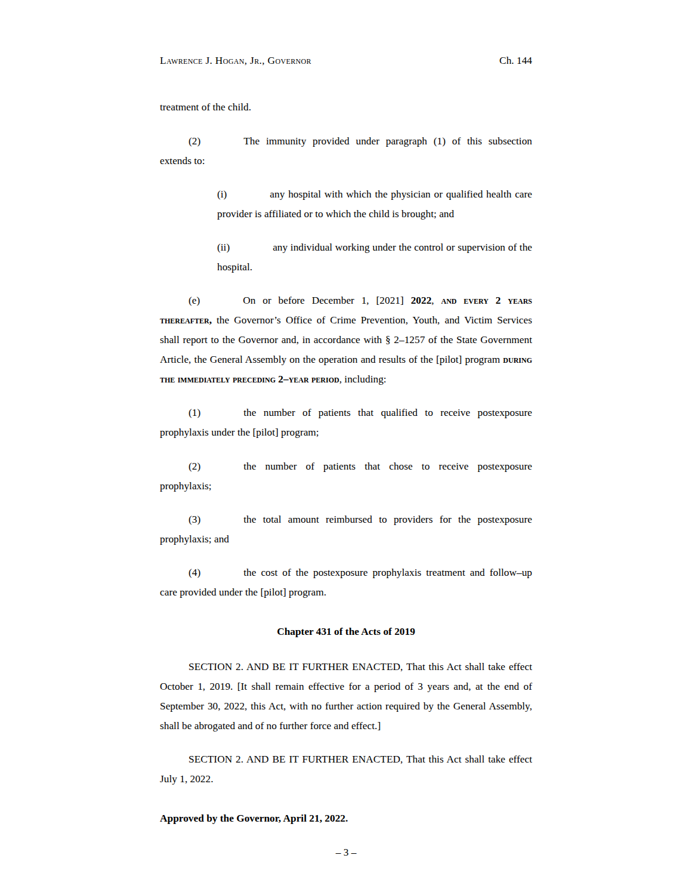Lawrence J. Hogan, Jr., Governor Ch. 144
treatment of the child.
(2) The immunity provided under paragraph (1) of this subsection extends to:
(i) any hospital with which the physician or qualified health care provider is affiliated or to which the child is brought; and
(ii) any individual working under the control or supervision of the hospital.
(e) On or before December 1, [2021] 2022, and every 2 years thereafter, the Governor’s Office of Crime Prevention, Youth, and Victim Services shall report to the Governor and, in accordance with § 2–1257 of the State Government Article, the General Assembly on the operation and results of the [pilot] program during the immediately preceding 2–year period, including:
(1) the number of patients that qualified to receive postexposure prophylaxis under the [pilot] program;
(2) the number of patients that chose to receive postexposure prophylaxis;
(3) the total amount reimbursed to providers for the postexposure prophylaxis; and
(4) the cost of the postexposure prophylaxis treatment and follow–up care provided under the [pilot] program.
Chapter 431 of the Acts of 2019
SECTION 2. AND BE IT FURTHER ENACTED, That this Act shall take effect October 1, 2019. [It shall remain effective for a period of 3 years and, at the end of September 30, 2022, this Act, with no further action required by the General Assembly, shall be abrogated and of no further force and effect.]
SECTION 2. AND BE IT FURTHER ENACTED, That this Act shall take effect July 1, 2022.
Approved by the Governor, April 21, 2022.
– 3 –